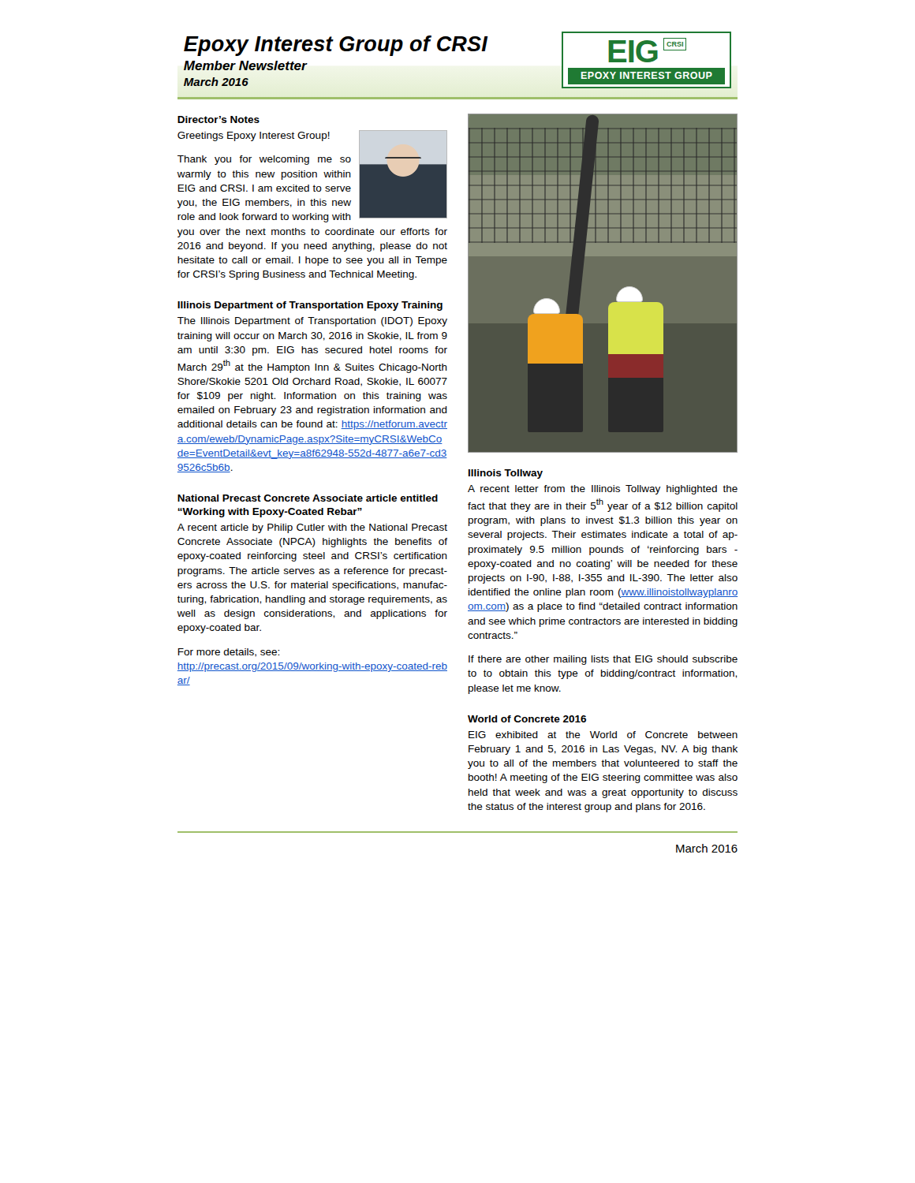Epoxy Interest Group of CRSI
Member Newsletter
March 2016
EIG CRSI
EPOXY INTEREST GROUP
Director’s Notes
Greetings Epoxy Interest Group!
Thank you for welcoming me so warmly to this new position within EIG and CRSI. I am excited to serve you, the EIG members, in this new role and look forward to working with you over the next months to coordinate our efforts for 2016 and beyond. If you need anything, please do not hesitate to call or email. I hope to see you all in Tempe for CRSI’s Spring Business and Technical Meeting.
Illinois Department of Transportation Epoxy Training
The Illinois Department of Transportation (IDOT) Epoxy training will occur on March 30, 2016 in Skokie, IL from 9 am until 3:30 pm. EIG has secured hotel rooms for March 29th at the Hampton Inn & Suites Chicago-North Shore/Skokie 5201 Old Orchard Road, Skokie, IL 60077 for $109 per night. Information on this training was emailed on February 23 and registration information and additional details can be found at: https://netforum.avectra.com/eweb/DynamicPage.aspx?Site=myCRSI&WebCode=EventDetail&evt_key=a8f62948-552d-4877-a6e7-cd39526c5b6b.
National Precast Concrete Associate article entitled “Working with Epoxy-Coated Rebar”
A recent article by Philip Cutler with the National Precast Concrete Associate (NPCA) highlights the benefits of epoxy-coated reinforcing steel and CRSI’s certification programs. The article serves as a reference for precasters across the U.S. for material specifications, manufacturing, fabrication, handling and storage requirements, as well as design considerations, and applications for epoxy-coated bar.
For more details, see:
http://precast.org/2015/09/working-with-epoxy-coated-rebar/
Illinois Tollway
A recent letter from the Illinois Tollway highlighted the fact that they are in their 5th year of a $12 billion capitol program, with plans to invest $1.3 billion this year on several projects. Their estimates indicate a total of approximately 9.5 million pounds of ‘reinforcing bars - epoxy-coated and no coating’ will be needed for these projects on I-90, I-88, I-355 and IL-390. The letter also identified the online plan room (www.illinoistollwayplanroom.com) as a place to find “detailed contract information and see which prime contractors are interested in bidding contracts.”
If there are other mailing lists that EIG should subscribe to to obtain this type of bidding/contract information, please let me know.
World of Concrete 2016
EIG exhibited at the World of Concrete between February 1 and 5, 2016 in Las Vegas, NV. A big thank you to all of the members that volunteered to staff the booth! A meeting of the EIG steering committee was also held that week and was a great opportunity to discuss the status of the interest group and plans for 2016.
March 2016